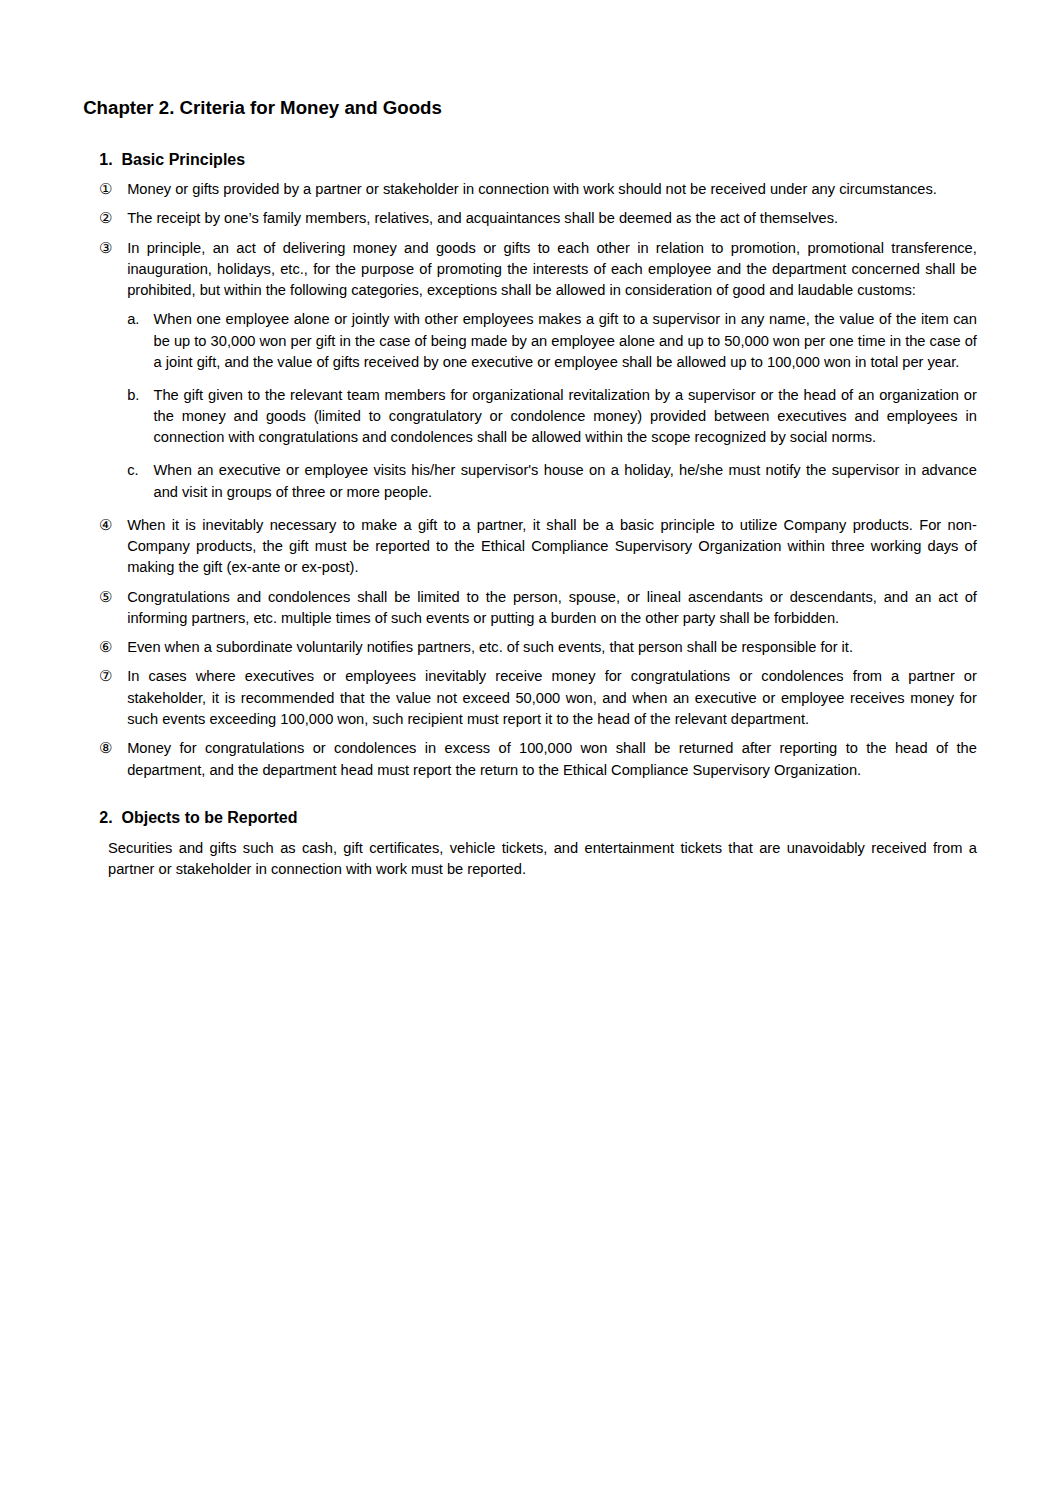Chapter 2. Criteria for Money and Goods
1. Basic Principles
① Money or gifts provided by a partner or stakeholder in connection with work should not be received under any circumstances.
② The receipt by one’s family members, relatives, and acquaintances shall be deemed as the act of themselves.
③ In principle, an act of delivering money and goods or gifts to each other in relation to promotion, promotional transference, inauguration, holidays, etc., for the purpose of promoting the interests of each employee and the department concerned shall be prohibited, but within the following categories, exceptions shall be allowed in consideration of good and laudable customs:
a. When one employee alone or jointly with other employees makes a gift to a supervisor in any name, the value of the item can be up to 30,000 won per gift in the case of being made by an employee alone and up to 50,000 won per one time in the case of a joint gift, and the value of gifts received by one executive or employee shall be allowed up to 100,000 won in total per year.
b. The gift given to the relevant team members for organizational revitalization by a supervisor or the head of an organization or the money and goods (limited to congratulatory or condolence money) provided between executives and employees in connection with congratulations and condolences shall be allowed within the scope recognized by social norms.
c. When an executive or employee visits his/her supervisor's house on a holiday, he/she must notify the supervisor in advance and visit in groups of three or more people.
④ When it is inevitably necessary to make a gift to a partner, it shall be a basic principle to utilize Company products. For non-Company products, the gift must be reported to the Ethical Compliance Supervisory Organization within three working days of making the gift (ex-ante or ex-post).
⑤ Congratulations and condolences shall be limited to the person, spouse, or lineal ascendants or descendants, and an act of informing partners, etc. multiple times of such events or putting a burden on the other party shall be forbidden.
⑥ Even when a subordinate voluntarily notifies partners, etc. of such events, that person shall be responsible for it.
⑦ In cases where executives or employees inevitably receive money for congratulations or condolences from a partner or stakeholder, it is recommended that the value not exceed 50,000 won, and when an executive or employee receives money for such events exceeding 100,000 won, such recipient must report it to the head of the relevant department.
⑧ Money for congratulations or condolences in excess of 100,000 won shall be returned after reporting to the head of the department, and the department head must report the return to the Ethical Compliance Supervisory Organization.
2. Objects to be Reported
Securities and gifts such as cash, gift certificates, vehicle tickets, and entertainment tickets that are unavoidably received from a partner or stakeholder in connection with work must be reported.